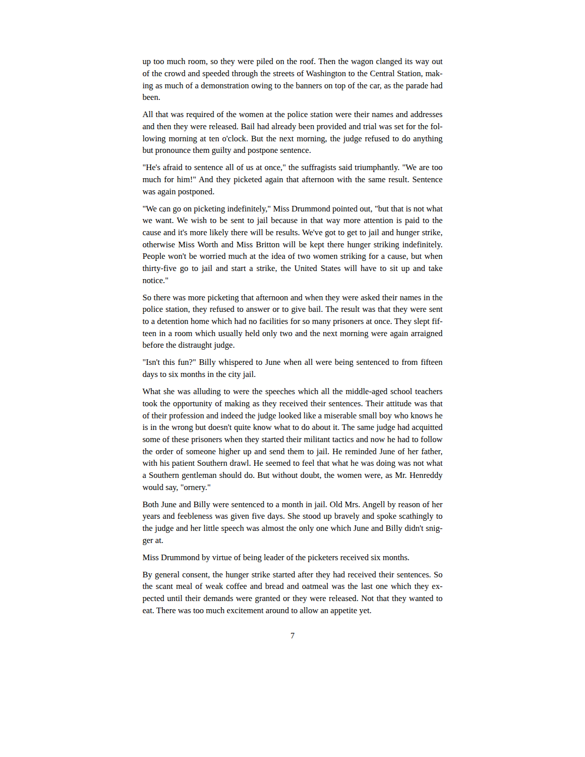up too much room, so they were piled on the roof. Then the wagon clanged its way out of the crowd and speeded through the streets of Washington to the Central Station, making as much of a demonstration owing to the banners on top of the car, as the parade had been.
All that was required of the women at the police station were their names and addresses and then they were released. Bail had already been provided and trial was set for the following morning at ten o'clock. But the next morning, the judge refused to do anything but pronounce them guilty and postpone sentence.
"He's afraid to sentence all of us at once," the suffragists said triumphantly. "We are too much for him!" And they picketed again that afternoon with the same result. Sentence was again postponed.
"We can go on picketing indefinitely," Miss Drummond pointed out, "but that is not what we want. We wish to be sent to jail because in that way more attention is paid to the cause and it's more likely there will be results. We've got to get to jail and hunger strike, otherwise Miss Worth and Miss Britton will be kept there hunger striking indefinitely. People won't be worried much at the idea of two women striking for a cause, but when thirty-five go to jail and start a strike, the United States will have to sit up and take notice."
So there was more picketing that afternoon and when they were asked their names in the police station, they refused to answer or to give bail. The result was that they were sent to a detention home which had no facilities for so many prisoners at once. They slept fifteen in a room which usually held only two and the next morning were again arraigned before the distraught judge.
"Isn't this fun?" Billy whispered to June when all were being sentenced to from fifteen days to six months in the city jail.
What she was alluding to were the speeches which all the middle-aged school teachers took the opportunity of making as they received their sentences. Their attitude was that of their profession and indeed the judge looked like a miserable small boy who knows he is in the wrong but doesn't quite know what to do about it. The same judge had acquitted some of these prisoners when they started their militant tactics and now he had to follow the order of someone higher up and send them to jail. He reminded June of her father, with his patient Southern drawl. He seemed to feel that what he was doing was not what a Southern gentleman should do. But without doubt, the women were, as Mr. Henreddy would say, "ornery."
Both June and Billy were sentenced to a month in jail. Old Mrs. Angell by reason of her years and feebleness was given five days. She stood up bravely and spoke scathingly to the judge and her little speech was almost the only one which June and Billy didn't snigger at.
Miss Drummond by virtue of being leader of the picketers received six months.
By general consent, the hunger strike started after they had received their sentences. So the scant meal of weak coffee and bread and oatmeal was the last one which they expected until their demands were granted or they were released. Not that they wanted to eat. There was too much excitement around to allow an appetite yet.
7